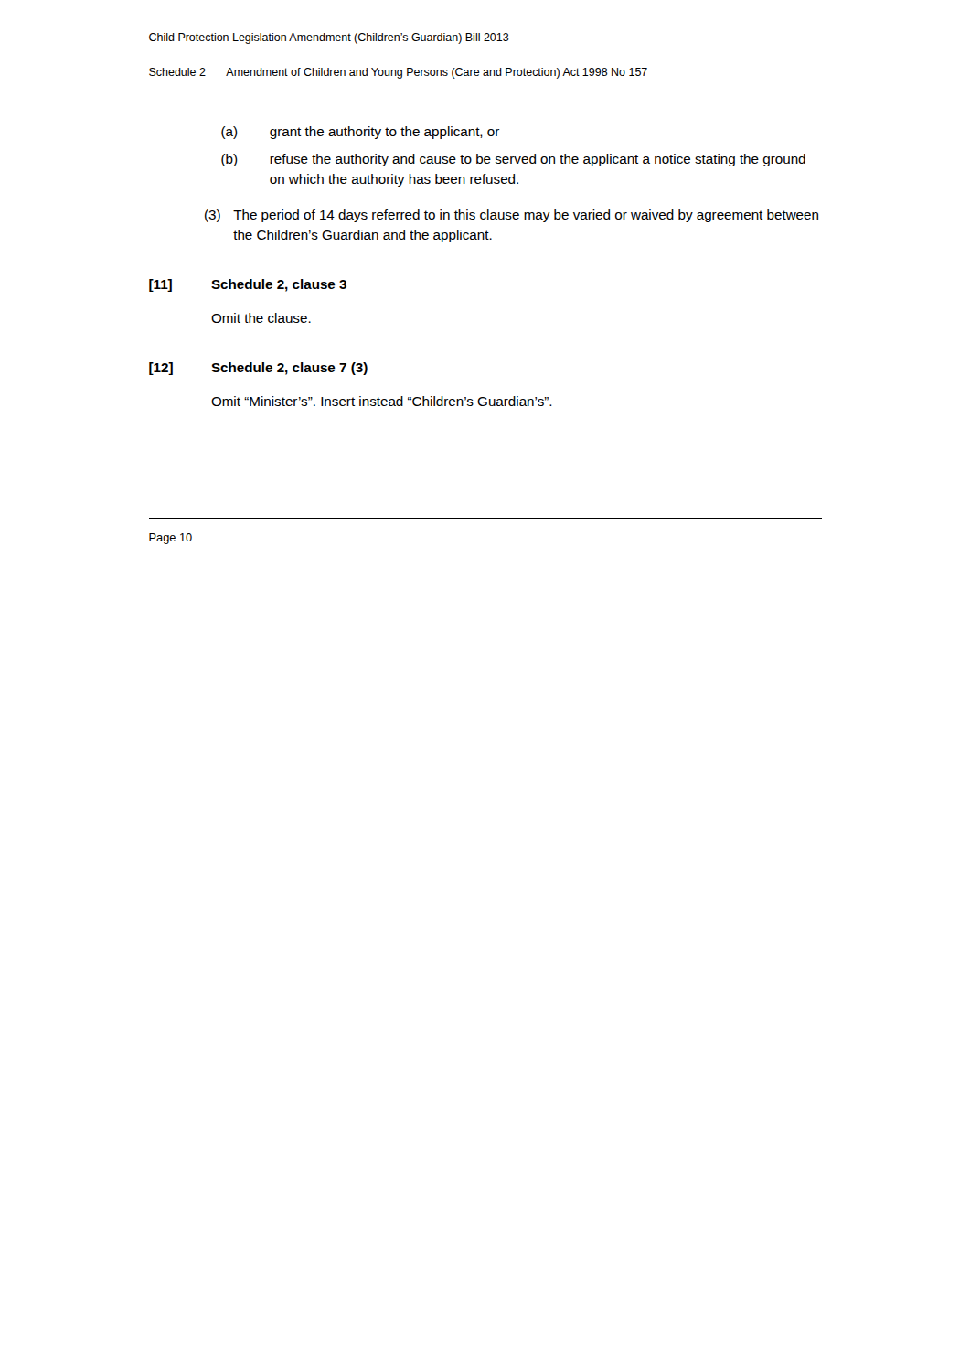Child Protection Legislation Amendment (Children’s Guardian) Bill 2013
Schedule 2
Amendment of Children and Young Persons (Care and Protection) Act 1998 No 157
(a) grant the authority to the applicant, or
(b) refuse the authority and cause to be served on the applicant a notice stating the ground on which the authority has been refused.
(3) The period of 14 days referred to in this clause may be varied or waived by agreement between the Children’s Guardian and the applicant.
[11] Schedule 2, clause 3
Omit the clause.
[12] Schedule 2, clause 7 (3)
Omit “Minister’s”. Insert instead “Children’s Guardian’s”.
Page 10